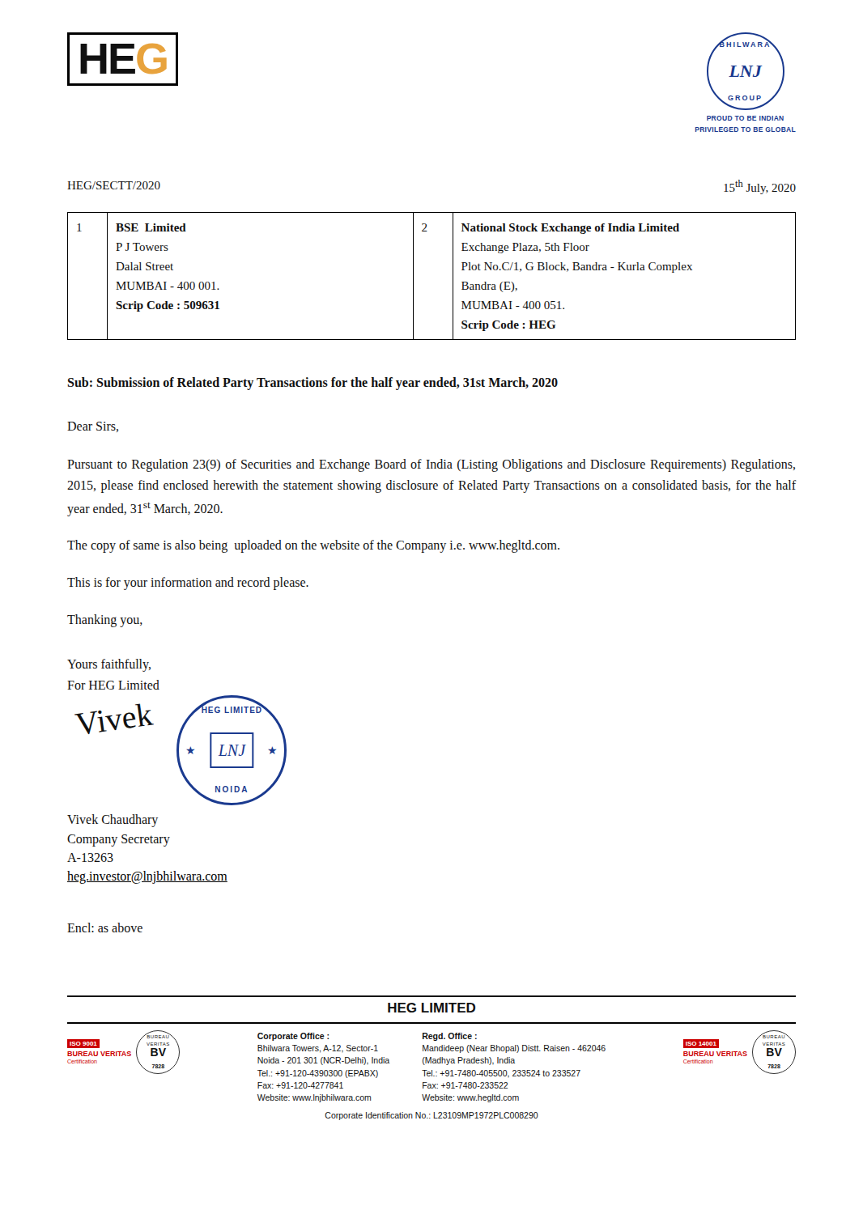HEG
BHILWARA
LNJ
GROUP
PROUD TO BE INDIAN
PRIVILEGED TO BE GLOBAL
HEG/SECTT/2020
15th July, 2020
| 1 | BSE Limited P J Towers Dalal Street MUMBAI - 400 001. Scrip Code : 509631 | 2 | National Stock Exchange of India Limited Exchange Plaza, 5th Floor Plot No.C/1, G Block, Bandra - Kurla Complex Bandra (E), MUMBAI - 400 051. Scrip Code : HEG |
Sub: Submission of Related Party Transactions for the half year ended, 31st March, 2020
Dear Sirs,
Pursuant to Regulation 23(9) of Securities and Exchange Board of India (Listing Obligations and Disclosure Requirements) Regulations, 2015, please find enclosed herewith the statement showing disclosure of Related Party Transactions on a consolidated basis, for the half year ended, 31st March, 2020.
The copy of same is also being uploaded on the website of the Company i.e. www.hegltd.com.
This is for your information and record please.
Thanking you,
Yours faithfully,
For HEG Limited
Vivek
HEG LIMITED
★
LNJ
★
NOIDA
Vivek Chaudhary
Company Secretary
A-13263
heg.investor@lnjbhilwara.com
Encl: as above
HEG LIMITED
ISO 9001 BUREAU VERITAS Certification
BUREAU VERITAS
BV
7828
Corporate Office :
Bhilwara Towers, A-12, Sector-1
Noida - 201 301 (NCR-Delhi), India
Tel.: +91-120-4390300 (EPABX)
Fax: +91-120-4277841
Website: www.lnjbhilwara.com
Regd. Office :
Mandideep (Near Bhopal) Distt. Raisen - 462046
(Madhya Pradesh), India
Tel.: +91-7480-405500, 233524 to 233527
Fax: +91-7480-233522
Website: www.hegltd.com
ISO 14001 BUREAU VERITAS Certification
BUREAU VERITAS
BV
7828
Corporate Identification No.: L23109MP1972PLC008290